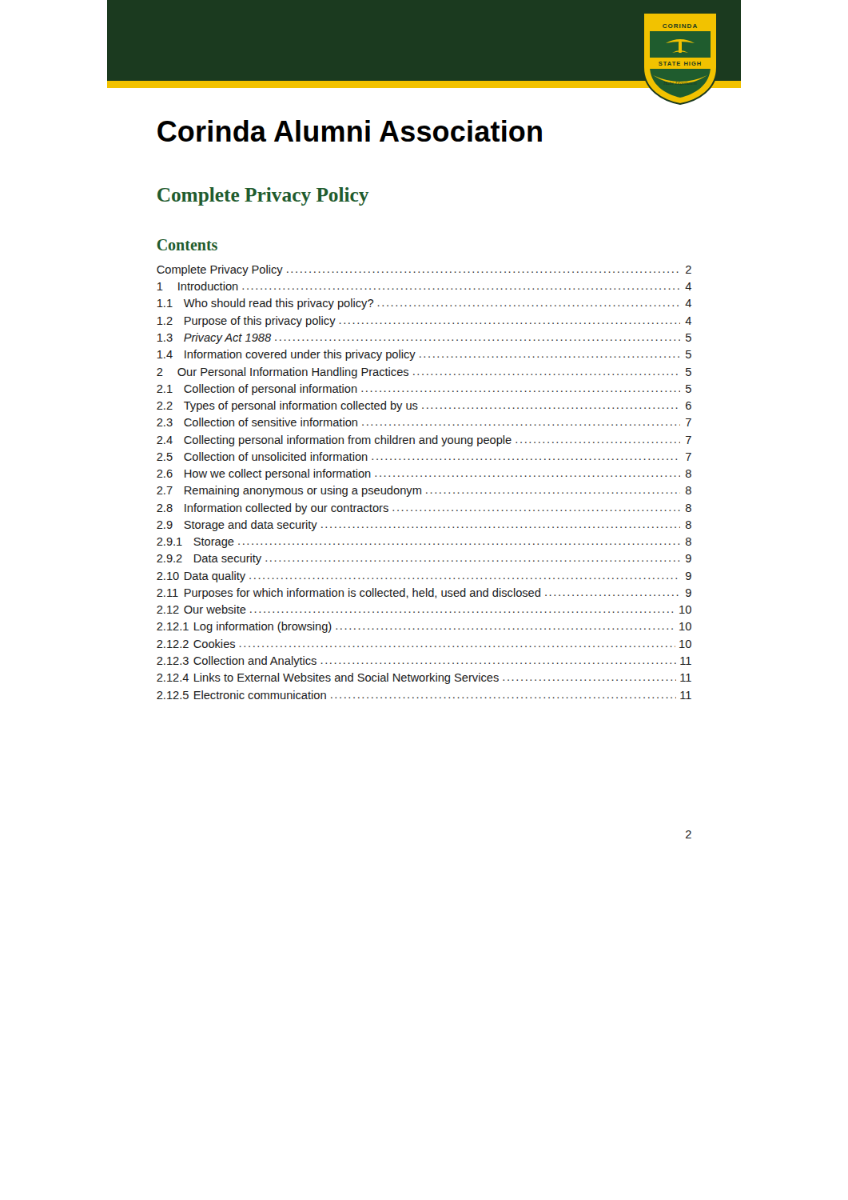CORINDA STATE HIGH Habe Dignitatem
Corinda Alumni Association
Complete Privacy Policy
Contents
Complete Privacy Policy .................................................................................................................................. 2
1 Introduction .......................................................................................................................... 4
1.1 Who should read this privacy policy? ..................................................................................... 4
1.2 Purpose of this privacy policy ................................................................................................ 4
1.3 Privacy Act 1988 ......................................................................................................... 5
1.4 Information covered under this privacy policy ....................................................................... 5
2 Our Personal Information Handling Practices ................................................................................ 5
2.1 Collection of personal information ......................................................................................... 5
2.2 Types of personal information collected by us ....................................................................... 6
2.3 Collection of sensitive information ......................................................................................... 7
2.4 Collecting personal information from children and young people ......................................... 7
2.5 Collection of unsolicited information ..................................................................................... 7
2.6 How we collect personal information .................................................................................... 8
2.7 Remaining anonymous or using a pseudonym ....................................................................... 8
2.8 Information collected by our contractors ............................................................................. 8
2.9 Storage and data security .................................................................................................... 8
2.9.1 Storage ......................................................................................................................... 8
2.9.2 Data security .............................................................................................................. 9
2.10 Data quality ..................................................................................................................... 9
2.11 Purposes for which information is collected, held, used and disclosed ................................ 9
2.12 Our website ..................................................................................................................... 10
2.12.1 Log information (browsing) ....................................................................................... 10
2.12.2 Cookies ......................................................................................................................... 10
2.12.3 Collection and Analytics ........................................................................................... 11
2.12.4 Links to External Websites and Social Networking Services ........................................ 11
2.12.5 Electronic communication ......................................................................................... 11
2